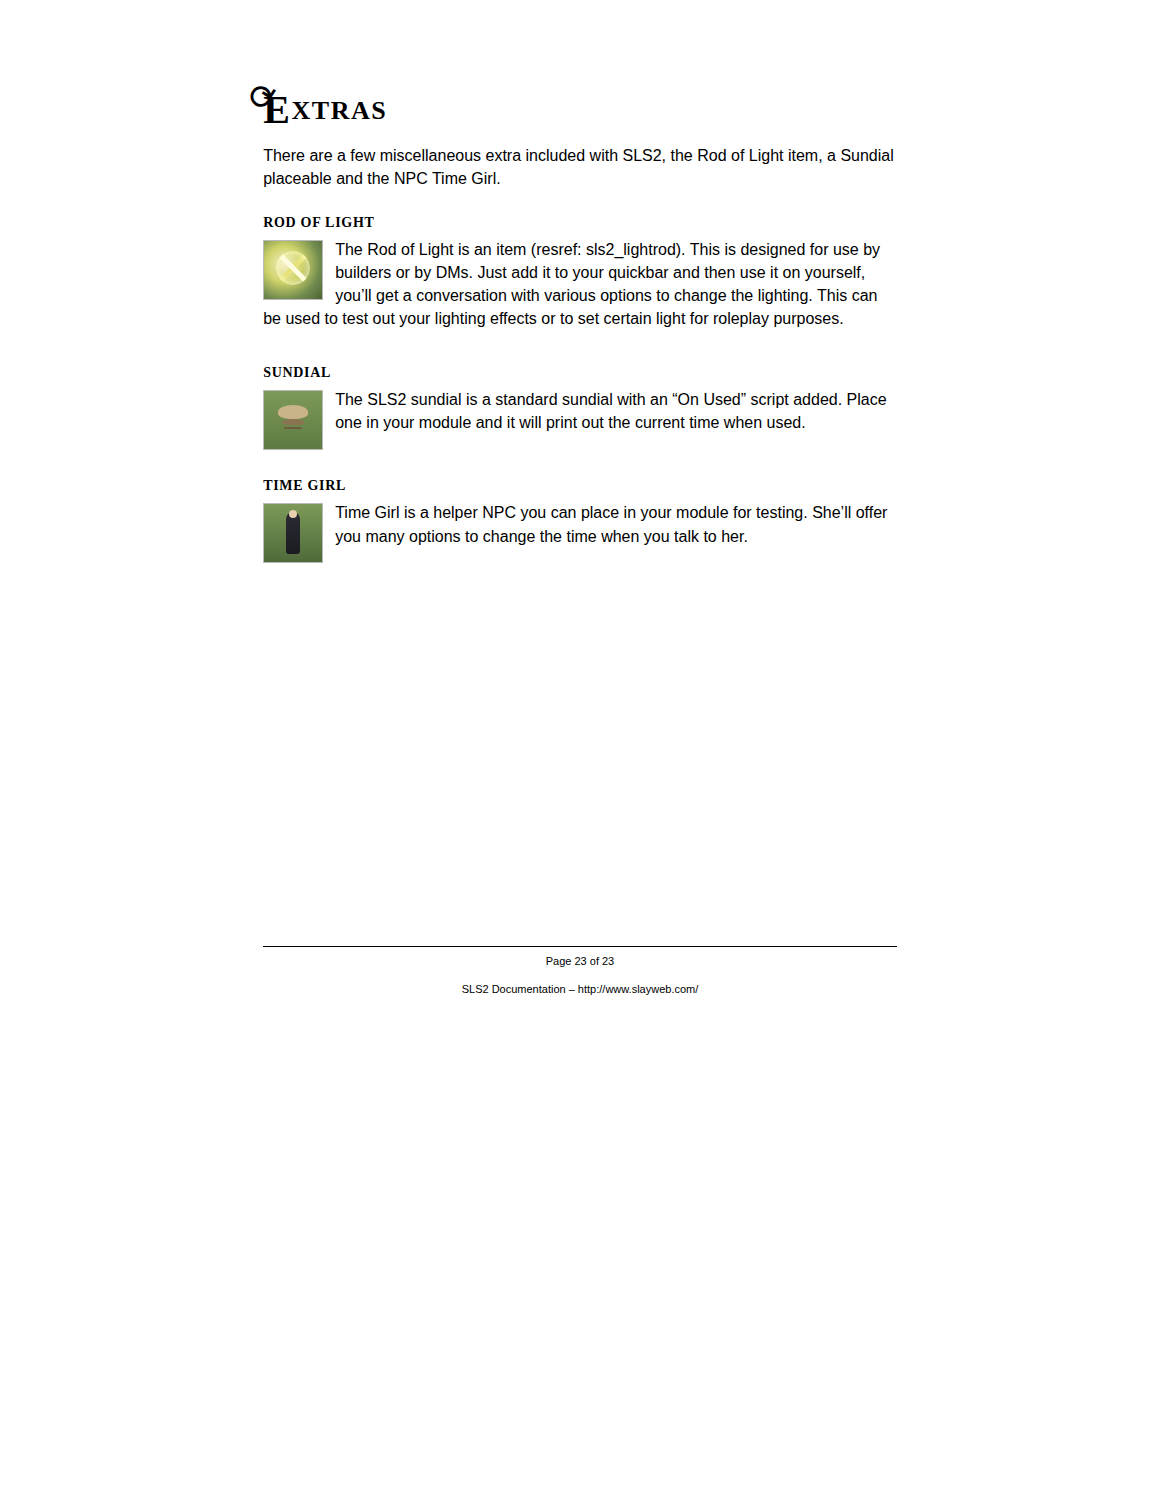⟳EXTRAS
There are a few miscellaneous extra included with SLS2, the Rod of Light item, a Sundial placeable and the NPC Time Girl.
ROD OF LIGHT
The Rod of Light is an item (resref: sls2_lightrod). This is designed for use by builders or by DMs. Just add it to your quickbar and then use it on yourself, you’ll get a conversation with various options to change the lighting. This can be used to test out your lighting effects or to set certain light for roleplay purposes.
SUNDIAL
The SLS2 sundial is a standard sundial with an “On Used” script added. Place one in your module and it will print out the current time when used.
TIME GIRL
Time Girl is a helper NPC you can place in your module for testing. She’ll offer you many options to change the time when you talk to her.
Page 23 of 23
SLS2 Documentation – http://www.slayweb.com/